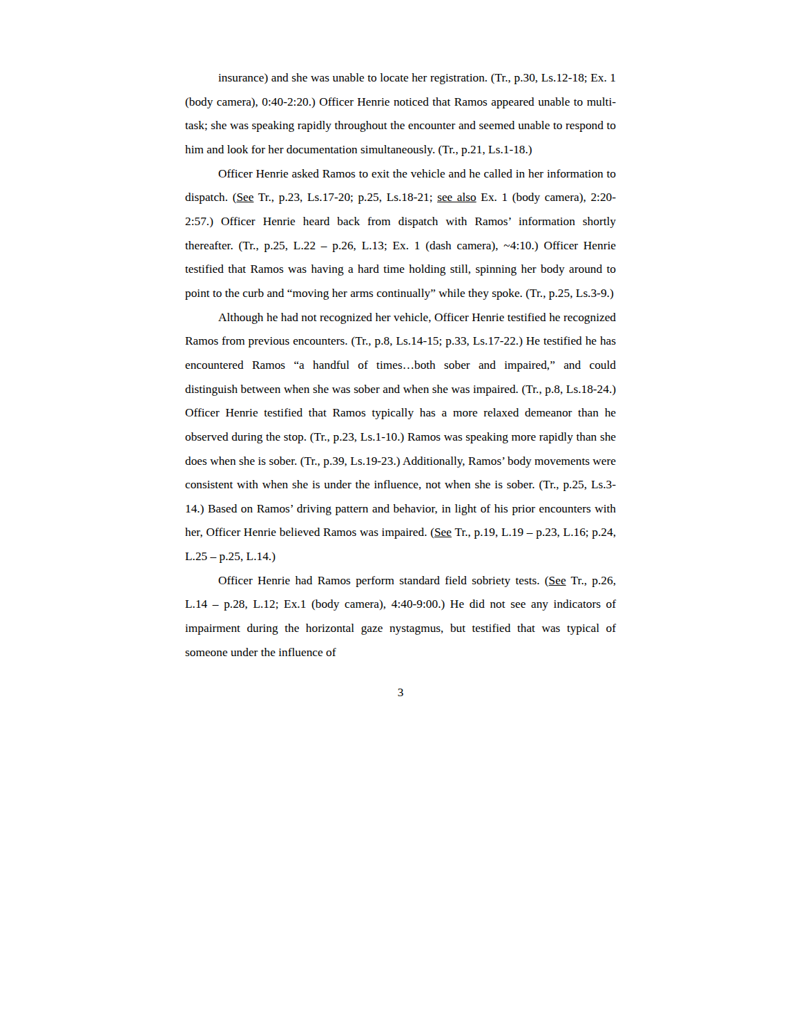insurance) and she was unable to locate her registration. (Tr., p.30, Ls.12-18; Ex. 1 (body camera), 0:40-2:20.) Officer Henrie noticed that Ramos appeared unable to multi-task; she was speaking rapidly throughout the encounter and seemed unable to respond to him and look for her documentation simultaneously. (Tr., p.21, Ls.1-18.)
Officer Henrie asked Ramos to exit the vehicle and he called in her information to dispatch. (See Tr., p.23, Ls.17-20; p.25, Ls.18-21; see also Ex. 1 (body camera), 2:20-2:57.) Officer Henrie heard back from dispatch with Ramos’ information shortly thereafter. (Tr., p.25, L.22 – p.26, L.13; Ex. 1 (dash camera), ~4:10.) Officer Henrie testified that Ramos was having a hard time holding still, spinning her body around to point to the curb and “moving her arms continually” while they spoke. (Tr., p.25, Ls.3-9.)
Although he had not recognized her vehicle, Officer Henrie testified he recognized Ramos from previous encounters. (Tr., p.8, Ls.14-15; p.33, Ls.17-22.) He testified he has encountered Ramos “a handful of times…both sober and impaired,” and could distinguish between when she was sober and when she was impaired. (Tr., p.8, Ls.18-24.) Officer Henrie testified that Ramos typically has a more relaxed demeanor than he observed during the stop. (Tr., p.23, Ls.1-10.) Ramos was speaking more rapidly than she does when she is sober. (Tr., p.39, Ls.19-23.) Additionally, Ramos’ body movements were consistent with when she is under the influence, not when she is sober. (Tr., p.25, Ls.3-14.) Based on Ramos’ driving pattern and behavior, in light of his prior encounters with her, Officer Henrie believed Ramos was impaired. (See Tr., p.19, L.19 – p.23, L.16; p.24, L.25 – p.25, L.14.)
Officer Henrie had Ramos perform standard field sobriety tests. (See Tr., p.26, L.14 – p.28, L.12; Ex.1 (body camera), 4:40-9:00.) He did not see any indicators of impairment during the horizontal gaze nystagmus, but testified that was typical of someone under the influence of
3